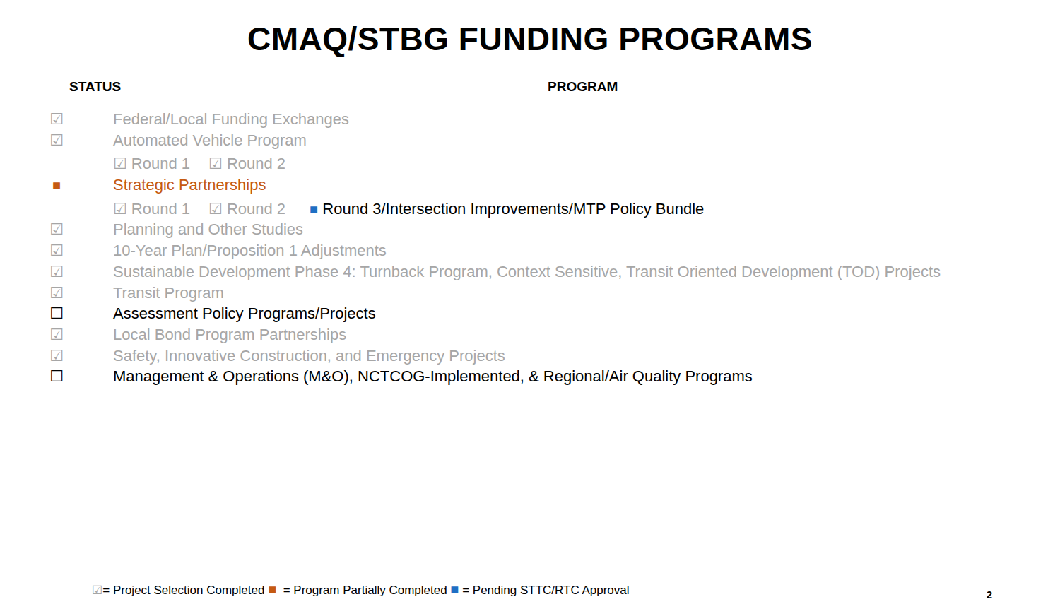CMAQ/STBG FUNDING PROGRAMS
STATUS PROGRAM
| ☑ | Federal/Local Funding Exchanges |
| ☑ | Automated Vehicle Program ☑ Round 1 ☑ Round 2 |
| ■ | Strategic Partnerships ☑ Round 1 ☑ Round 2 ■ Round 3/Intersection Improvements/MTP Policy Bundle |
| ☑ | Planning and Other Studies |
| ☑ | 10-Year Plan/Proposition 1 Adjustments |
| ☑ | Sustainable Development Phase 4: Turnback Program, Context Sensitive, Transit Oriented Development (TOD) Projects |
| ☑ | Transit Program |
| ☐ | Assessment Policy Programs/Projects |
| ☑ | Local Bond Program Partnerships |
| ☑ | Safety, Innovative Construction, and Emergency Projects |
| ☐ | Management & Operations (M&O), NCTCOG-Implemented, & Regional/Air Quality Programs |
☑= Project Selection Completed ■ = Program Partially Completed ■ = Pending STTC/RTC Approval
2